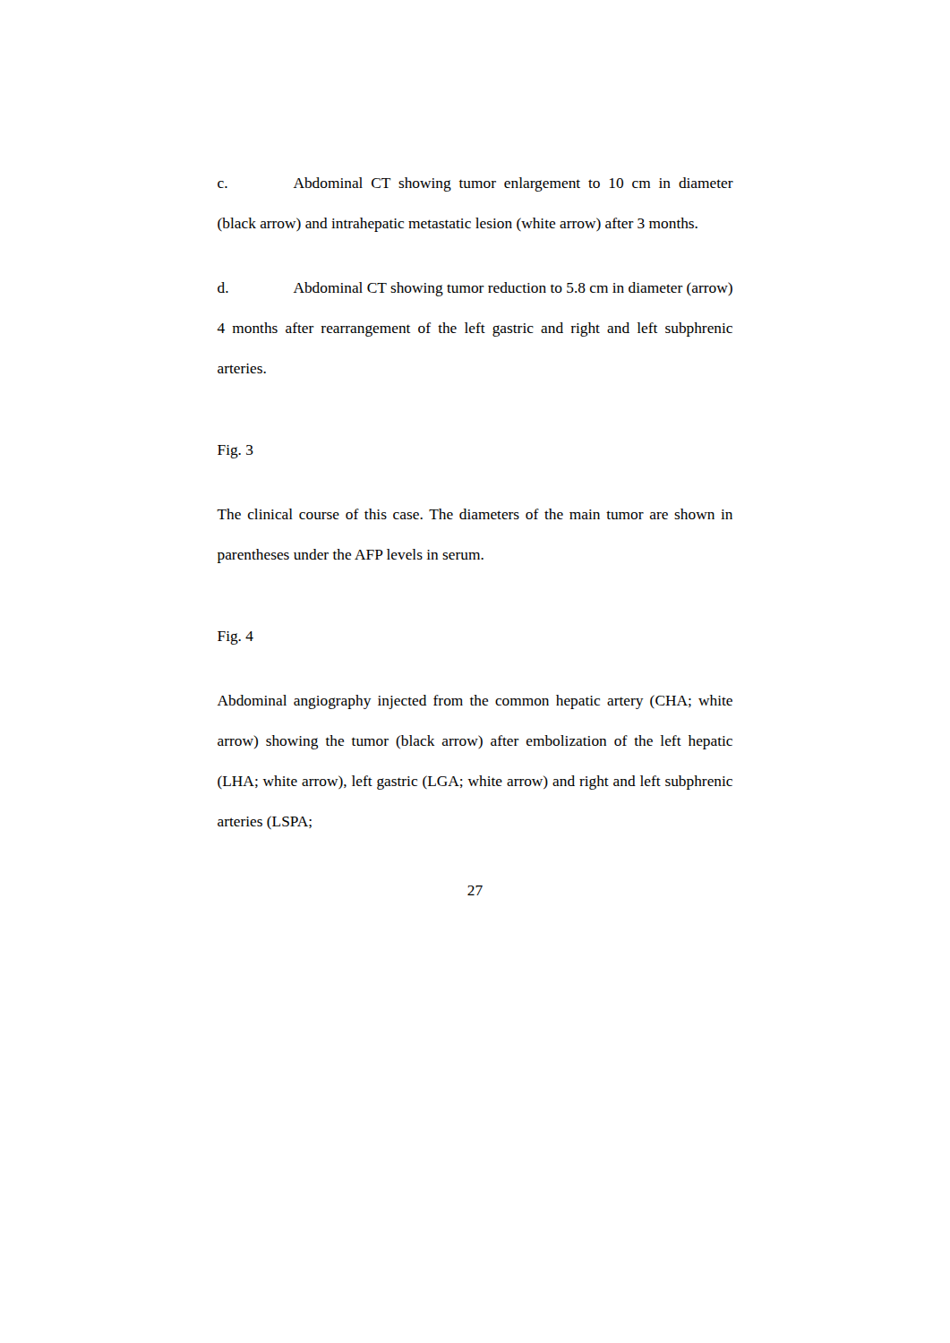c. Abdominal CT showing tumor enlargement to 10 cm in diameter (black arrow) and intrahepatic metastatic lesion (white arrow) after 3 months.
d. Abdominal CT showing tumor reduction to 5.8 cm in diameter (arrow) 4 months after rearrangement of the left gastric and right and left subphrenic arteries.
Fig. 3
The clinical course of this case. The diameters of the main tumor are shown in parentheses under the AFP levels in serum.
Fig. 4
Abdominal angiography injected from the common hepatic artery (CHA; white arrow) showing the tumor (black arrow) after embolization of the left hepatic (LHA; white arrow), left gastric (LGA; white arrow) and right and left subphrenic arteries (LSPA;
27